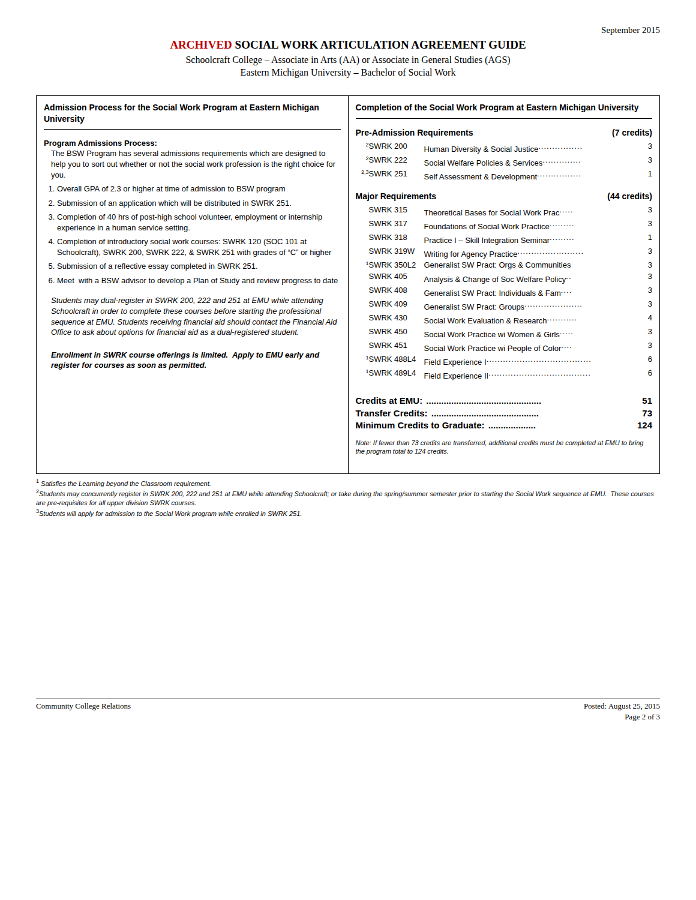September 2015
ARCHIVED SOCIAL WORK ARTICULATION AGREEMENT GUIDE
Schoolcraft College – Associate in Arts (AA) or Associate in General Studies (AGS)
Eastern Michigan University – Bachelor of Social Work
| Admission Process for the Social Work Program at Eastern Michigan University Program Admissions Process: The BSW Program has several admissions requirements which are designed to help you to sort out whether or not the social work profession is the right choice for you. Overall GPA of 2.3 or higher at time of admission to BSW program Submission of an application which will be distributed in SWRK 251. Completion of 40 hrs of post-high school volunteer, employment or internship experience in a human service setting. Completion of introductory social work courses: SWRK 120 (SOC 101 at Schoolcraft), SWRK 200, SWRK 222, & SWRK 251 with grades of “C” or higher Submission of a reflective essay completed in SWRK 251. Meet with a BSW advisor to develop a Plan of Study and review progress to date Students may dual-register in SWRK 200, 222 and 251 at EMU while attending Schoolcraft in order to complete these courses before starting the professional sequence at EMU. Students receiving financial aid should contact the Financial Aid Office to ask about options for financial aid as a dual-registered student. Enrollment in SWRK course offerings is limited. Apply to EMU early and register for courses as soon as permitted. | Completion of the Social Work Program at Eastern Michigan University Pre-Admission Requirements (7 credits) / 2 / SWRK 200 / Human Diversity & Social Justice ................ / 3 / / 2 / SWRK 222 / Social Welfare Policies & Services .............. / 3 / / 2,3 / SWRK 251 / Self Assessment & Development ................ / 1 / Major Requirements (44 credits) / / SWRK 315 / Theoretical Bases for Social Work Prac ..... / 3 / / / SWRK 317 / Foundations of Social Work Practice ......... / 3 / / / SWRK 318 / Practice I – Skill Integration Seminar ......... / 1 / / / SWRK 319W / Writing for Agency Practice ........................ / 3 / / 1 / SWRK 350L2 / Generalist SW Pract: Orgs & Communities / 3 / / / SWRK 405 / Analysis & Change of Soc Welfare Policy .. / 3 / / / SWRK 408 / Generalist SW Pract: Individuals & Fam .... / 3 / / / SWRK 409 / Generalist SW Pract: Groups ..................... / 3 / / / SWRK 430 / Social Work Evaluation & Research ........... / 4 / / / SWRK 450 / Social Work Practice wi Women & Girls ..... / 3 / / / SWRK 451 / Social Work Practice wi People of Color .... / 3 / / 1 / SWRK 488L4 / Field Experience I ...................................... / 6 / / 1 / SWRK 489L4 / Field Experience II ..................................... / 6 / Credits at EMU: .............................................. 51 Transfer Credits: ........................................... 73 Minimum Credits to Graduate: ................... 124 Note: If fewer than 73 credits are transferred, additional credits must be completed at EMU to bring the program total to 124 credits. |
1 Satisfies the Learning beyond the Classroom requirement.
2Students may concurrently register in SWRK 200, 222 and 251 at EMU while attending Schoolcraft; or take during the spring/summer semester prior to starting the Social Work sequence at EMU. These courses are pre-requisites for all upper division SWRK courses.
3Students will apply for admission to the Social Work program while enrolled in SWRK 251.
Community College Relations
Posted: August 25, 2015
Page 2 of 3